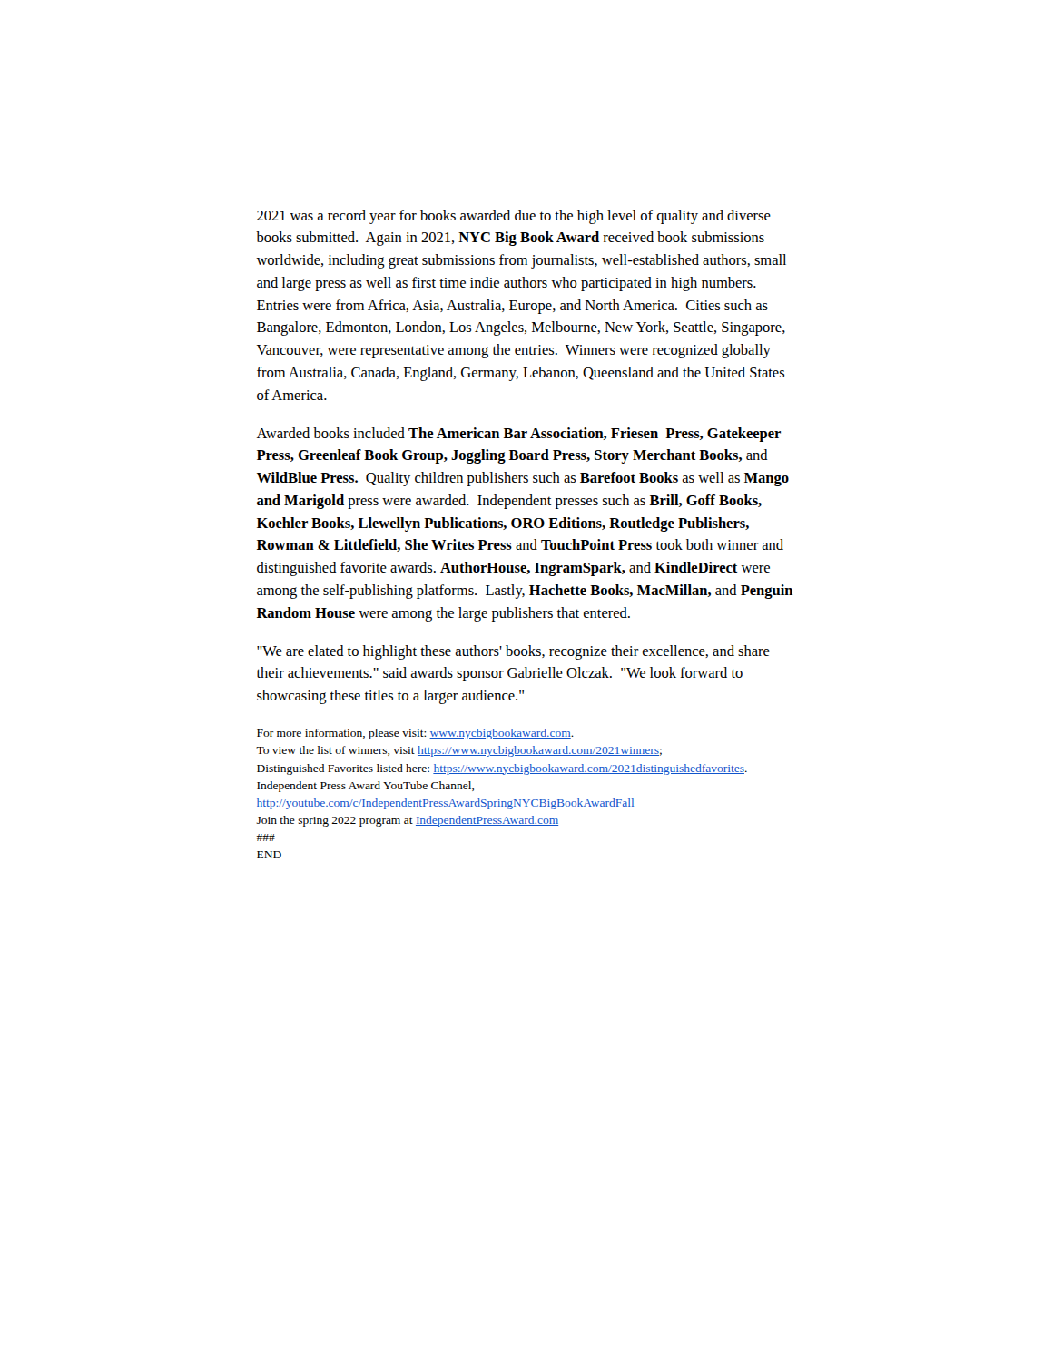2021 was a record year for books awarded due to the high level of quality and diverse books submitted. Again in 2021, NYC Big Book Award received book submissions worldwide, including great submissions from journalists, well-established authors, small and large press as well as first time indie authors who participated in high numbers. Entries were from Africa, Asia, Australia, Europe, and North America. Cities such as Bangalore, Edmonton, London, Los Angeles, Melbourne, New York, Seattle, Singapore, Vancouver, were representative among the entries. Winners were recognized globally from Australia, Canada, England, Germany, Lebanon, Queensland and the United States of America.
Awarded books included The American Bar Association, Friesen Press, Gatekeeper Press, Greenleaf Book Group, Joggling Board Press, Story Merchant Books, and WildBlue Press. Quality children publishers such as Barefoot Books as well as Mango and Marigold press were awarded. Independent presses such as Brill, Goff Books, Koehler Books, Llewellyn Publications, ORO Editions, Routledge Publishers, Rowman & Littlefield, She Writes Press and TouchPoint Press took both winner and distinguished favorite awards. AuthorHouse, IngramSpark, and KindleDirect were among the self-publishing platforms. Lastly, Hachette Books, MacMillan, and Penguin Random House were among the large publishers that entered.
"We are elated to highlight these authors' books, recognize their excellence, and share their achievements." said awards sponsor Gabrielle Olczak. "We look forward to showcasing these titles to a larger audience."
For more information, please visit: www.nycbigbookaward.com.
To view the list of winners, visit https://www.nycbigbookaward.com/2021winners;
Distinguished Favorites listed here: https://www.nycbigbookaward.com/2021distinguishedfavorites.
Independent Press Award YouTube Channel,
http://youtube.com/c/IndependentPressAwardSpringNYCBigBookAwardFall
Join the spring 2022 program at IndependentPressAward.com
###
END